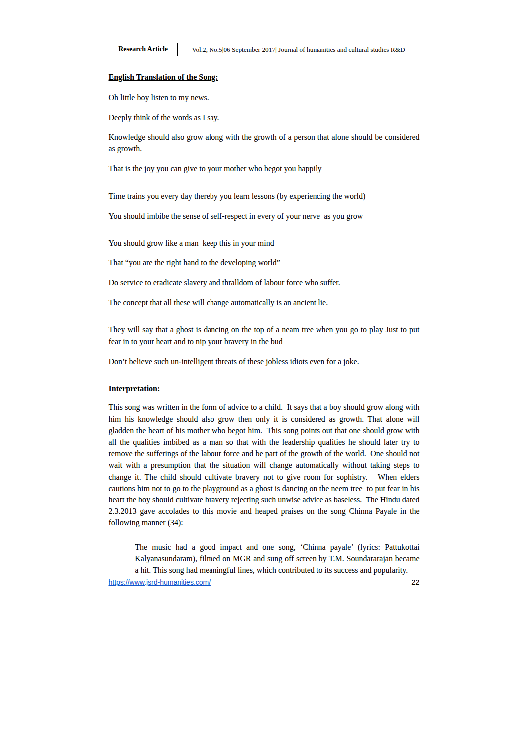Research Article
Vol.2, No.5|06 September 2017| Journal of humanities and cultural studies R&D
English Translation of the Song:
Oh little boy listen to my news.
Deeply think of the words as I say.
Knowledge should also grow along with the growth of a person that alone should be considered as growth.
That is the joy you can give to your mother who begot you happily
Time trains you every day thereby you learn lessons (by experiencing the world)
You should imbibe the sense of self-respect in every of your nerve as you grow
You should grow like a man keep this in your mind
That “you are the right hand to the developing world”
Do service to eradicate slavery and thralldom of labour force who suffer.
The concept that all these will change automatically is an ancient lie.
They will say that a ghost is dancing on the top of a neam tree when you go to play Just to put fear in to your heart and to nip your bravery in the bud
Don’t believe such un-intelligent threats of these jobless idiots even for a joke.
Interpretation:
This song was written in the form of advice to a child. It says that a boy should grow along with him his knowledge should also grow then only it is considered as growth. That alone will gladden the heart of his mother who begot him. This song points out that one should grow with all the qualities imbibed as a man so that with the leadership qualities he should later try to remove the sufferings of the labour force and be part of the growth of the world. One should not wait with a presumption that the situation will change automatically without taking steps to change it. The child should cultivate bravery not to give room for sophistry. When elders cautions him not to go to the playground as a ghost is dancing on the neem tree to put fear in his heart the boy should cultivate bravery rejecting such unwise advice as baseless. The Hindu dated 2.3.2013 gave accolades to this movie and heaped praises on the song Chinna Payale in the following manner (34):
The music had a good impact and one song, ‘Chinna payale’ (lyrics: Pattukottai Kalyanasundaram), filmed on MGR and sung off screen by T.M. Soundararajan became a hit. This song had meaningful lines, which contributed to its success and popularity.
https://www.jsrd-humanities.com/ 22